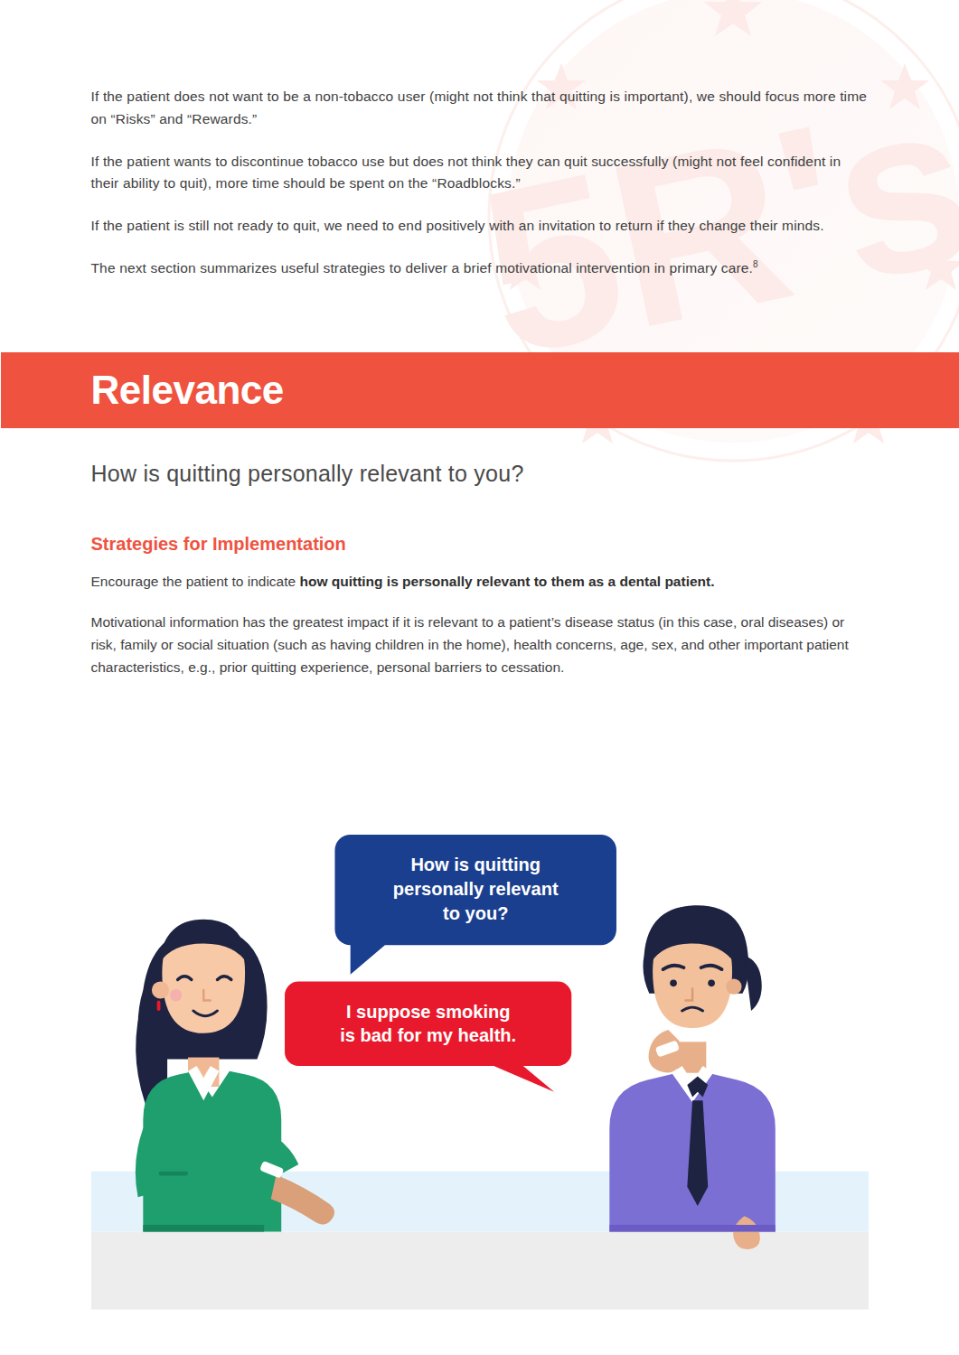5R's
If the patient does not want to be a non-tobacco user (might not think that quitting is important), we should focus more time on “Risks” and “Rewards.”
If the patient wants to discontinue tobacco use but does not think they can quit successfully (might not feel confident in their ability to quit), more time should be spent on the “Roadblocks.”
If the patient is still not ready to quit, we need to end positively with an invitation to return if they change their minds.
The next section summarizes useful strategies to deliver a brief motivational intervention in primary care.8
Relevance
How is quitting personally relevant to you?
Strategies for Implementation
Encourage the patient to indicate how quitting is personally relevant to them as a dental patient.
Motivational information has the greatest impact if it is relevant to a patient’s disease status (in this case, oral diseases) or risk, family or social situation (such as having children in the home), health concerns, age, sex, and other important patient characteristics, e.g., prior quitting experience, personal barriers to cessation.
How is quitting personally relevant to you? I suppose smoking is bad for my health.